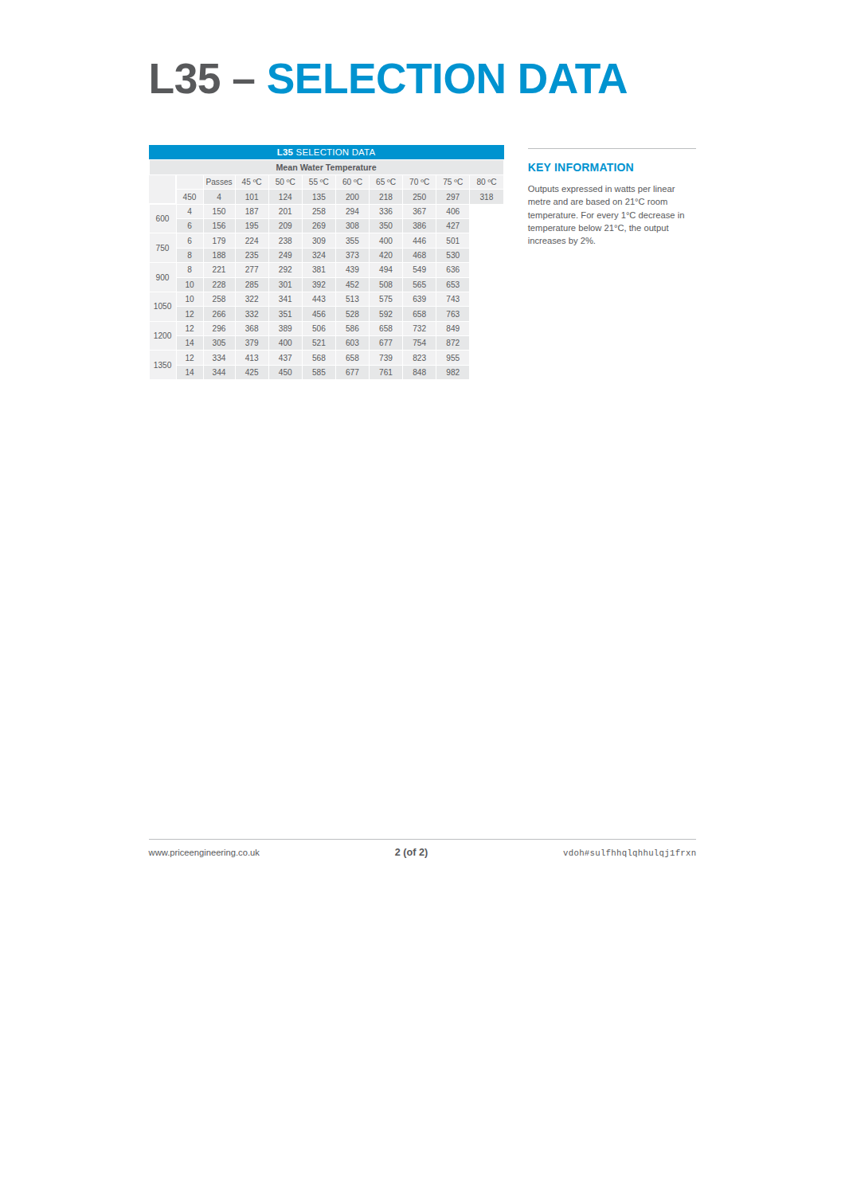L35 – SELECTION DATA
L35 SELECTION DATA
| Mean Water Temperature |
| --- |
| | | Passes | 45 ºC | 50 ºC | 55 ºC | 60 ºC | 65 ºC | 70 ºC | 75 ºC | 80 ºC |
| 450 | 4 | 101 | 124 | 135 | 200 | 218 | 250 | 297 | 318 |
| 600 | 4 | 150 | 187 | 201 | 258 | 294 | 336 | 367 | 406 |
| 6 | 156 | 195 | 209 | 269 | 308 | 350 | 386 | 427 |
| 750 | 6 | 179 | 224 | 238 | 309 | 355 | 400 | 446 | 501 |
| 8 | 188 | 235 | 249 | 324 | 373 | 420 | 468 | 530 |
| 900 | 8 | 221 | 277 | 292 | 381 | 439 | 494 | 549 | 636 |
| 10 | 228 | 285 | 301 | 392 | 452 | 508 | 565 | 653 |
| 1050 | 10 | 258 | 322 | 341 | 443 | 513 | 575 | 639 | 743 |
| 12 | 266 | 332 | 351 | 456 | 528 | 592 | 658 | 763 |
| 1200 | 12 | 296 | 368 | 389 | 506 | 586 | 658 | 732 | 849 |
| 14 | 305 | 379 | 400 | 521 | 603 | 677 | 754 | 872 |
| 1350 | 12 | 334 | 413 | 437 | 568 | 658 | 739 | 823 | 955 |
| 14 | 344 | 425 | 450 | 585 | 677 | 761 | 848 | 982 |
KEY INFORMATION
Outputs expressed in watts per linear metre and are based on 21°C room temperature. For every 1°C decrease in temperature below 21°C, the output increases by 2%.
www.priceengineering.co.uk 2 (of 2) vdoh#sulfhhqlqhhulqj1frxn